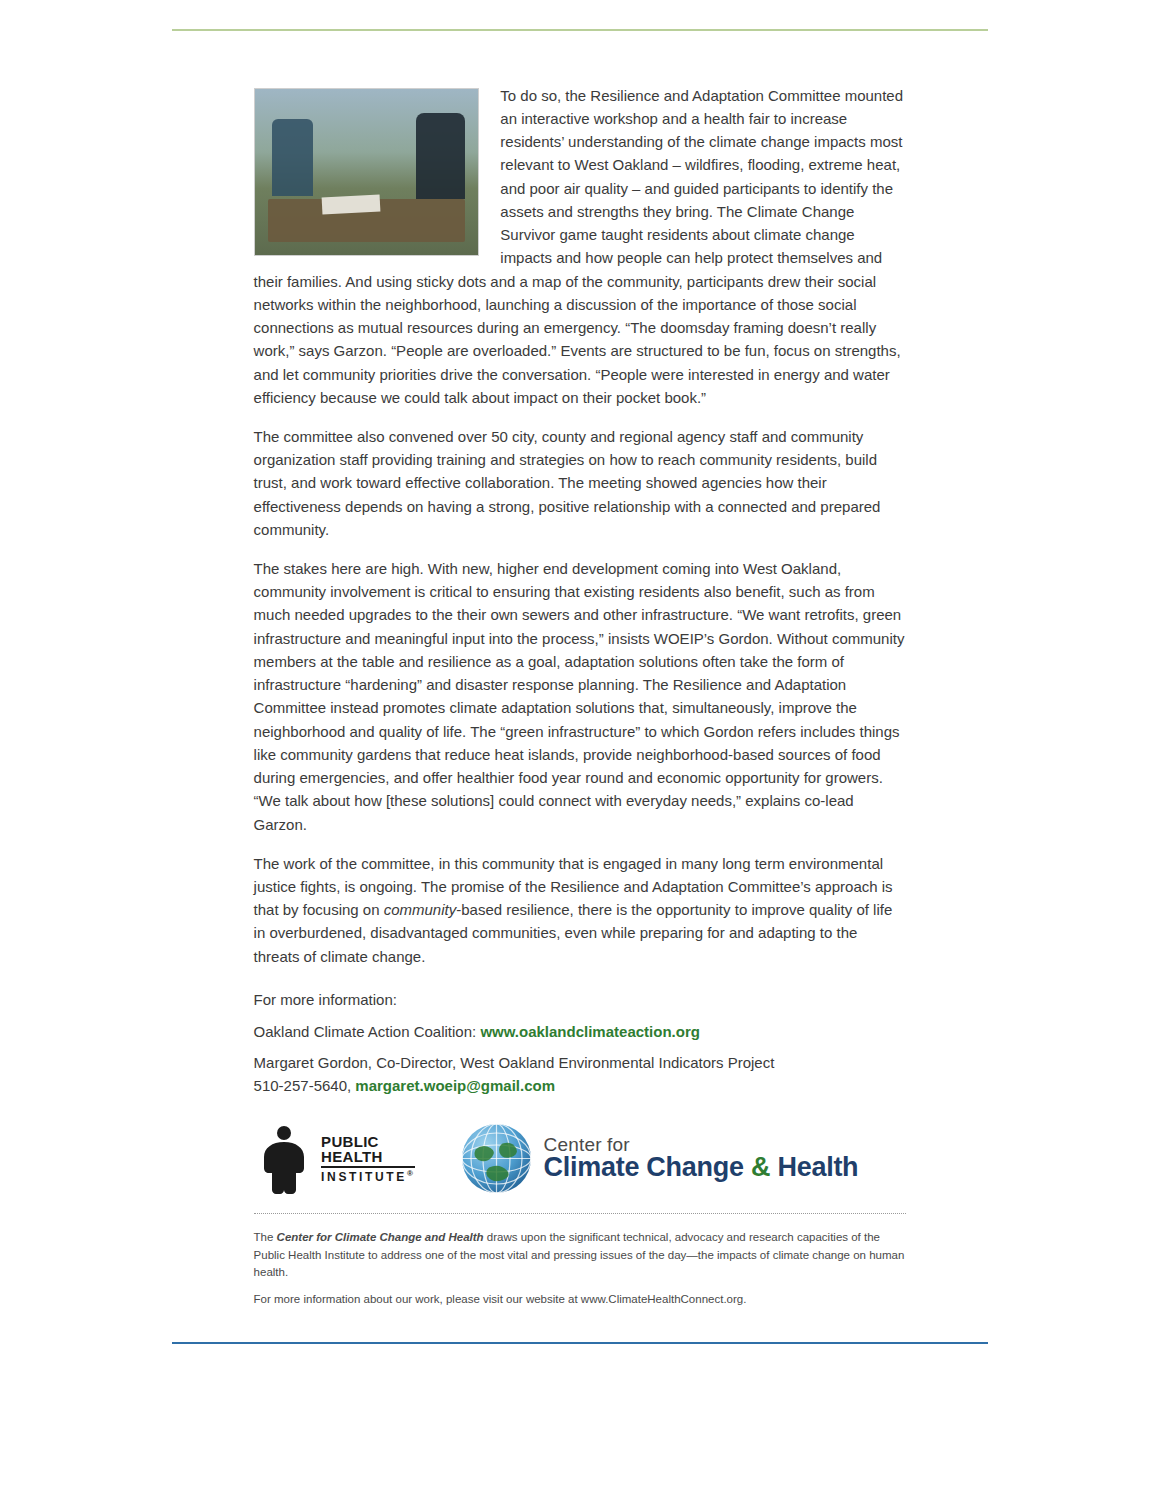To do so, the Resilience and Adaptation Committee mounted an interactive workshop and a health fair to increase residents’ understanding of the climate change impacts most relevant to West Oakland – wildfires, flooding, extreme heat, and poor air quality – and guided participants to identify the assets and strengths they bring. The Climate Change Survivor game taught residents about climate change impacts and how people can help protect themselves and their families. And using sticky dots and a map of the community, participants drew their social networks within the neighborhood, launching a discussion of the importance of those social connections as mutual resources during an emergency. “The doomsday framing doesn’t really work,” says Garzon. “People are overloaded.” Events are structured to be fun, focus on strengths, and let community priorities drive the conversation. “People were interested in energy and water efficiency because we could talk about impact on their pocket book.”
The committee also convened over 50 city, county and regional agency staff and community organization staff providing training and strategies on how to reach community residents, build trust, and work toward effective collaboration. The meeting showed agencies how their effectiveness depends on having a strong, positive relationship with a connected and prepared community.
The stakes here are high. With new, higher end development coming into West Oakland, community involvement is critical to ensuring that existing residents also benefit, such as from much needed upgrades to the their own sewers and other infrastructure. “We want retrofits, green infrastructure and meaningful input into the process,” insists WOEIP’s Gordon. Without community members at the table and resilience as a goal, adaptation solutions often take the form of infrastructure “hardening” and disaster response planning. The Resilience and Adaptation Committee instead promotes climate adaptation solutions that, simultaneously, improve the neighborhood and quality of life. The “green infrastructure” to which Gordon refers includes things like community gardens that reduce heat islands, provide neighborhood-based sources of food during emergencies, and offer healthier food year round and economic opportunity for growers. “We talk about how [these solutions] could connect with everyday needs,” explains co-lead Garzon.
The work of the committee, in this community that is engaged in many long term environmental justice fights, is ongoing. The promise of the Resilience and Adaptation Committee’s approach is that by focusing on community-based resilience, there is the opportunity to improve quality of life in overburdened, disadvantaged communities, even while preparing for and adapting to the threats of climate change.
For more information:
Oakland Climate Action Coalition: www.oaklandclimateaction.org
Margaret Gordon, Co-Director, West Oakland Environmental Indicators Project
510-257-5640, margaret.woeip@gmail.com
PUBLIC HEALTH INSTITUTE®
Center for
Climate Change & Health
The Center for Climate Change and Health draws upon the significant technical, advocacy and research capacities of the Public Health Institute to address one of the most vital and pressing issues of the day—the impacts of climate change on human health.
For more information about our work, please visit our website at www.ClimateHealthConnect.org.